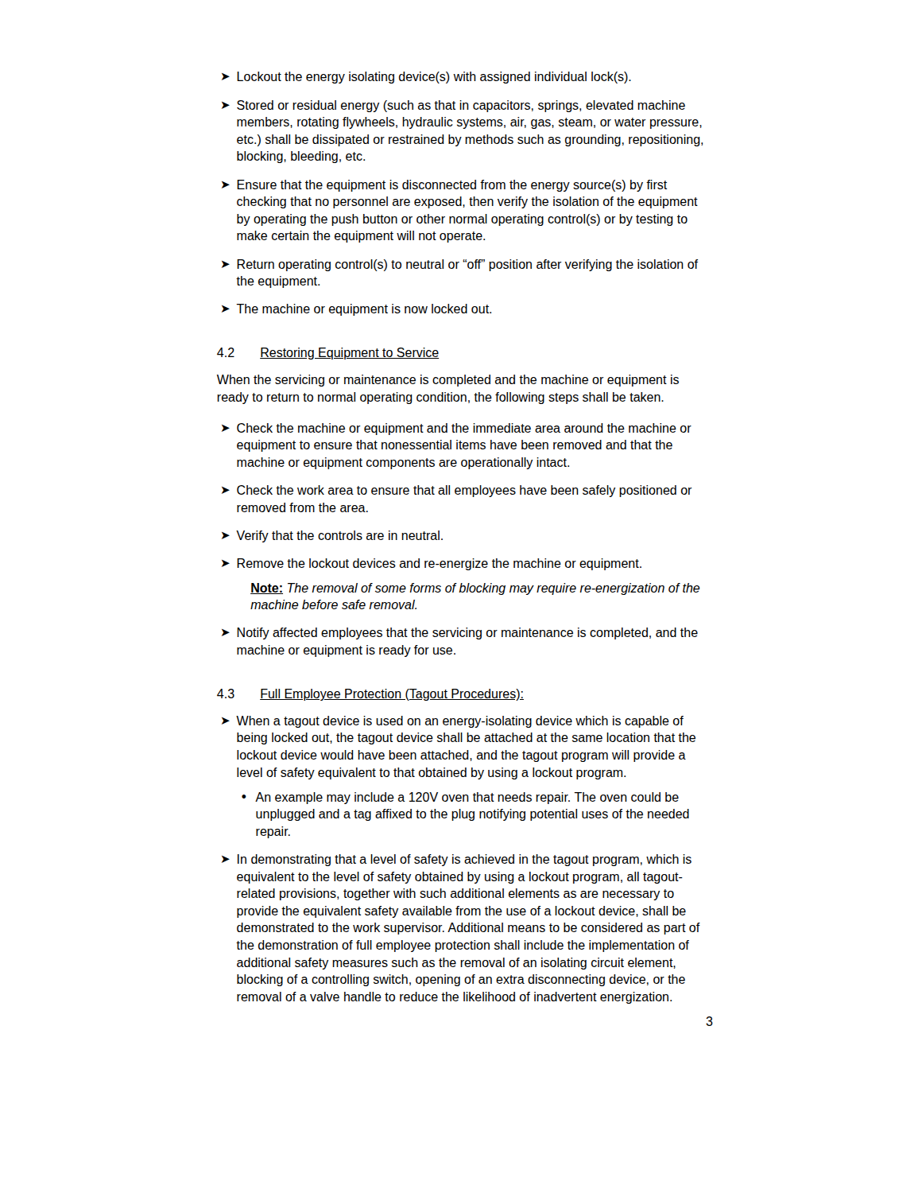Lockout the energy isolating device(s) with assigned individual lock(s).
Stored or residual energy (such as that in capacitors, springs, elevated machine members, rotating flywheels, hydraulic systems, air, gas, steam, or water pressure, etc.) shall be dissipated or restrained by methods such as grounding, repositioning, blocking, bleeding, etc.
Ensure that the equipment is disconnected from the energy source(s) by first checking that no personnel are exposed, then verify the isolation of the equipment by operating the push button or other normal operating control(s) or by testing to make certain the equipment will not operate.
Return operating control(s) to neutral or “off” position after verifying the isolation of the equipment.
The machine or equipment is now locked out.
4.2 Restoring Equipment to Service
When the servicing or maintenance is completed and the machine or equipment is ready to return to normal operating condition, the following steps shall be taken.
Check the machine or equipment and the immediate area around the machine or equipment to ensure that nonessential items have been removed and that the machine or equipment components are operationally intact.
Check the work area to ensure that all employees have been safely positioned or removed from the area.
Verify that the controls are in neutral.
Remove the lockout devices and re-energize the machine or equipment.
Note: The removal of some forms of blocking may require re-energization of the machine before safe removal.
Notify affected employees that the servicing or maintenance is completed, and the machine or equipment is ready for use.
4.3 Full Employee Protection (Tagout Procedures):
When a tagout device is used on an energy-isolating device which is capable of being locked out, the tagout device shall be attached at the same location that the lockout device would have been attached, and the tagout program will provide a level of safety equivalent to that obtained by using a lockout program.
An example may include a 120V oven that needs repair. The oven could be unplugged and a tag affixed to the plug notifying potential uses of the needed repair.
In demonstrating that a level of safety is achieved in the tagout program, which is equivalent to the level of safety obtained by using a lockout program, all tagout-related provisions, together with such additional elements as are necessary to provide the equivalent safety available from the use of a lockout device, shall be demonstrated to the work supervisor. Additional means to be considered as part of the demonstration of full employee protection shall include the implementation of additional safety measures such as the removal of an isolating circuit element, blocking of a controlling switch, opening of an extra disconnecting device, or the removal of a valve handle to reduce the likelihood of inadvertent energization.
3